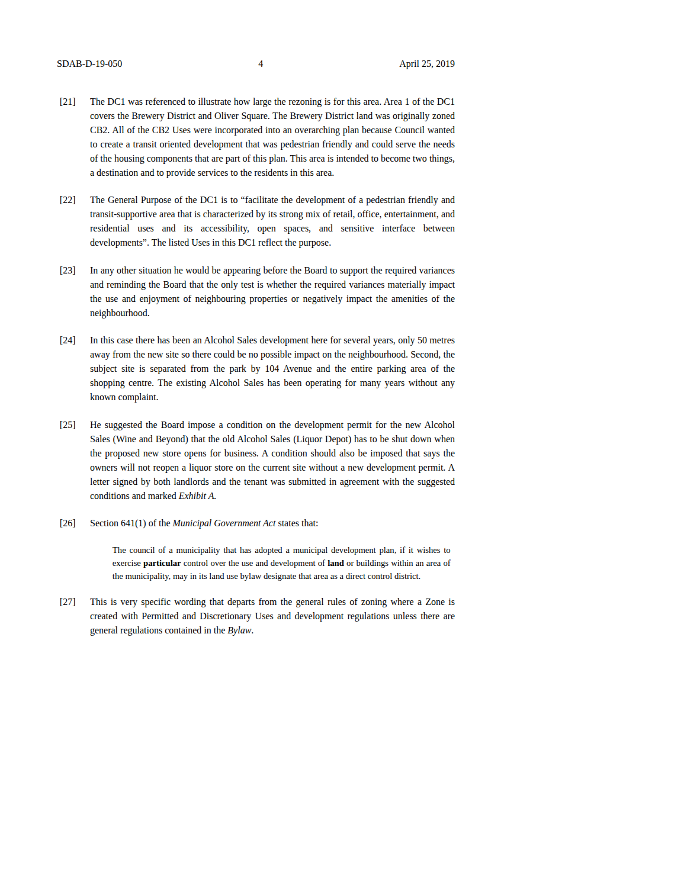SDAB-D-19-050
4
April 25, 2019
[21]
The DC1 was referenced to illustrate how large the rezoning is for this area. Area 1 of the DC1 covers the Brewery District and Oliver Square. The Brewery District land was originally zoned CB2. All of the CB2 Uses were incorporated into an overarching plan because Council wanted to create a transit oriented development that was pedestrian friendly and could serve the needs of the housing components that are part of this plan. This area is intended to become two things, a destination and to provide services to the residents in this area.
[22]
The General Purpose of the DC1 is to “facilitate the development of a pedestrian friendly and transit-supportive area that is characterized by its strong mix of retail, office, entertainment, and residential uses and its accessibility, open spaces, and sensitive interface between developments”. The listed Uses in this DC1 reflect the purpose.
[23]
In any other situation he would be appearing before the Board to support the required variances and reminding the Board that the only test is whether the required variances materially impact the use and enjoyment of neighbouring properties or negatively impact the amenities of the neighbourhood.
[24]
In this case there has been an Alcohol Sales development here for several years, only 50 metres away from the new site so there could be no possible impact on the neighbourhood. Second, the subject site is separated from the park by 104 Avenue and the entire parking area of the shopping centre. The existing Alcohol Sales has been operating for many years without any known complaint.
[25]
He suggested the Board impose a condition on the development permit for the new Alcohol Sales (Wine and Beyond) that the old Alcohol Sales (Liquor Depot) has to be shut down when the proposed new store opens for business. A condition should also be imposed that says the owners will not reopen a liquor store on the current site without a new development permit. A letter signed by both landlords and the tenant was submitted in agreement with the suggested conditions and marked Exhibit A.
[26]
Section 641(1) of the Municipal Government Act states that:
The council of a municipality that has adopted a municipal development plan, if it wishes to exercise particular control over the use and development of land or buildings within an area of the municipality, may in its land use bylaw designate that area as a direct control district.
[27]
This is very specific wording that departs from the general rules of zoning where a Zone is created with Permitted and Discretionary Uses and development regulations unless there are general regulations contained in the Bylaw.